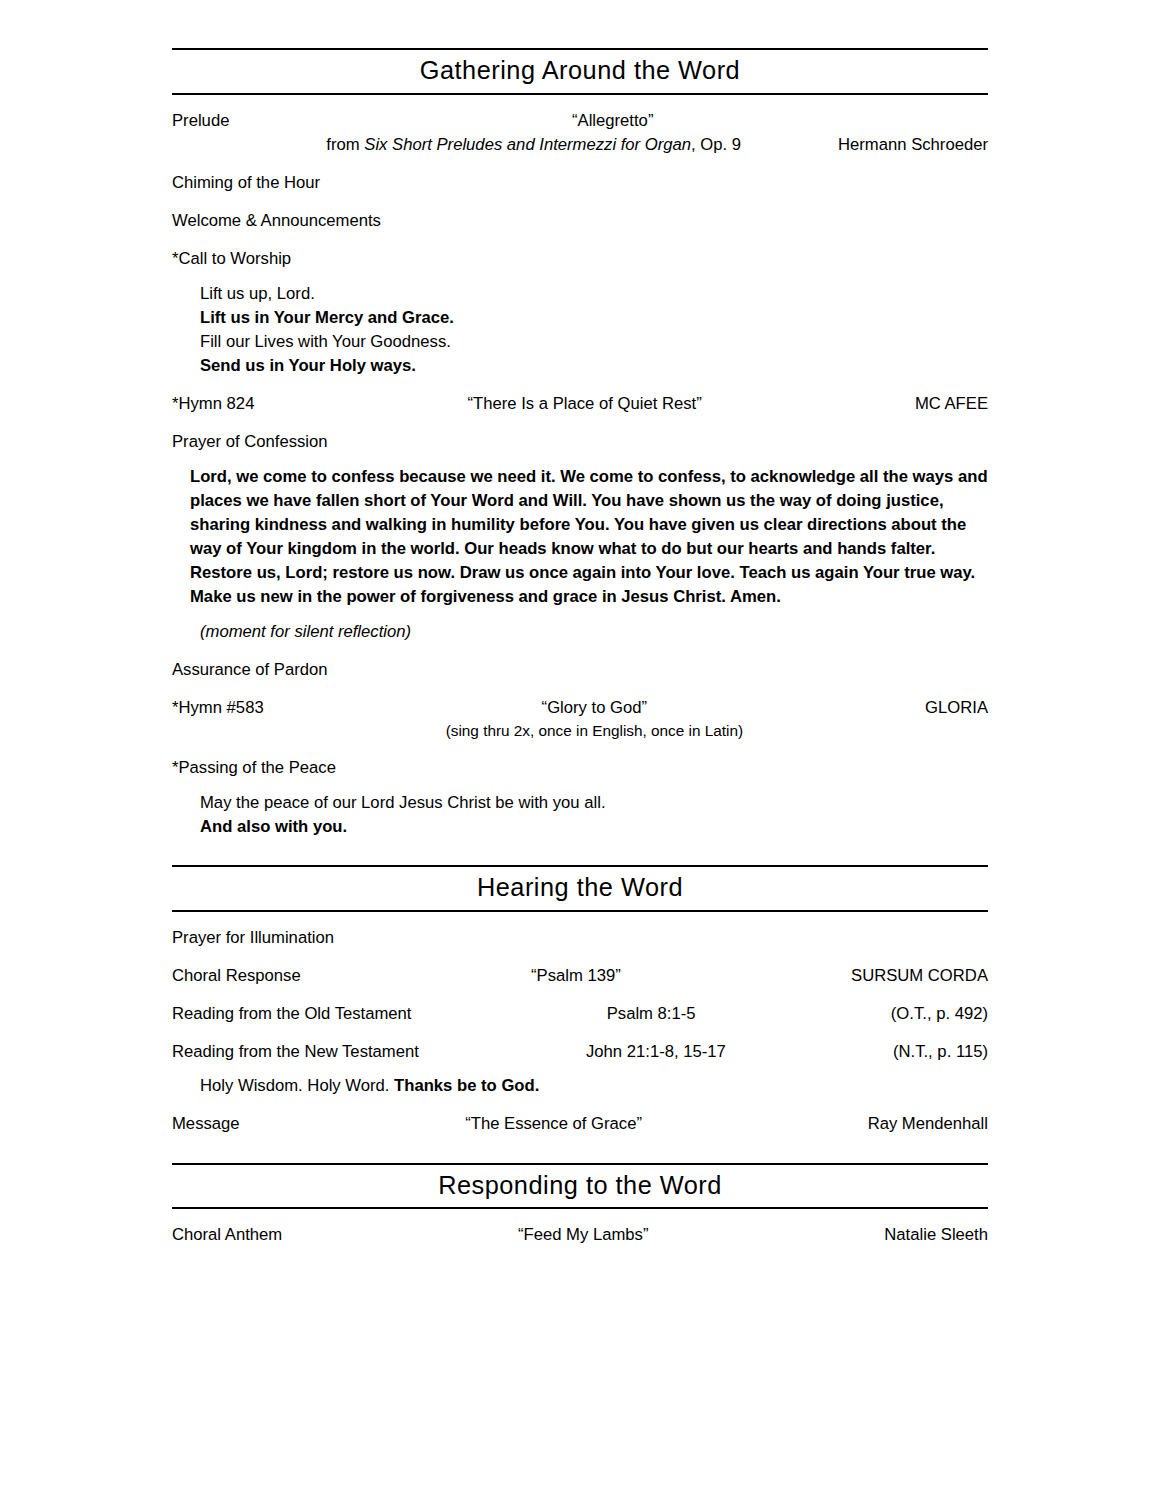Gathering Around the Word
Prelude
“Allegretto”
Prelude
from Six Short Preludes and Intermezzi for Organ, Op. 9
Hermann Schroeder
Chiming of the Hour
Welcome & Announcements
*Call to Worship
Lift us up, Lord.
Lift us in Your Mercy and Grace.
Fill our Lives with Your Goodness.
Send us in Your Holy ways.
*Hymn 824
“There Is a Place of Quiet Rest”
MC AFEE
Prayer of Confession
Lord, we come to confess because we need it. We come to confess, to acknowledge all the ways and places we have fallen short of Your Word and Will. You have shown us the way of doing justice, sharing kindness and walking in humility before You. You have given us clear directions about the way of Your kingdom in the world. Our heads know what to do but our hearts and hands falter. Restore us, Lord; restore us now. Draw us once again into Your love. Teach us again Your true way. Make us new in the power of forgiveness and grace in Jesus Christ. Amen.
(moment for silent reflection)
Assurance of Pardon
*Hymn #583
“Glory to God” (sing thru 2x, once in English, once in Latin)
GLORIA
*Passing of the Peace
May the peace of our Lord Jesus Christ be with you all.
And also with you.
Hearing the Word
Prayer for Illumination
Choral Response
“Psalm 139”
SURSUM CORDA
Reading from the Old Testament
Psalm 8:1-5
(O.T., p. 492)
Reading from the New Testament
John 21:1-8, 15-17
(N.T., p. 115)
Holy Wisdom. Holy Word. Thanks be to God.
Message
“The Essence of Grace”
Ray Mendenhall
Responding to the Word
Choral Anthem
“Feed My Lambs”
Natalie Sleeth